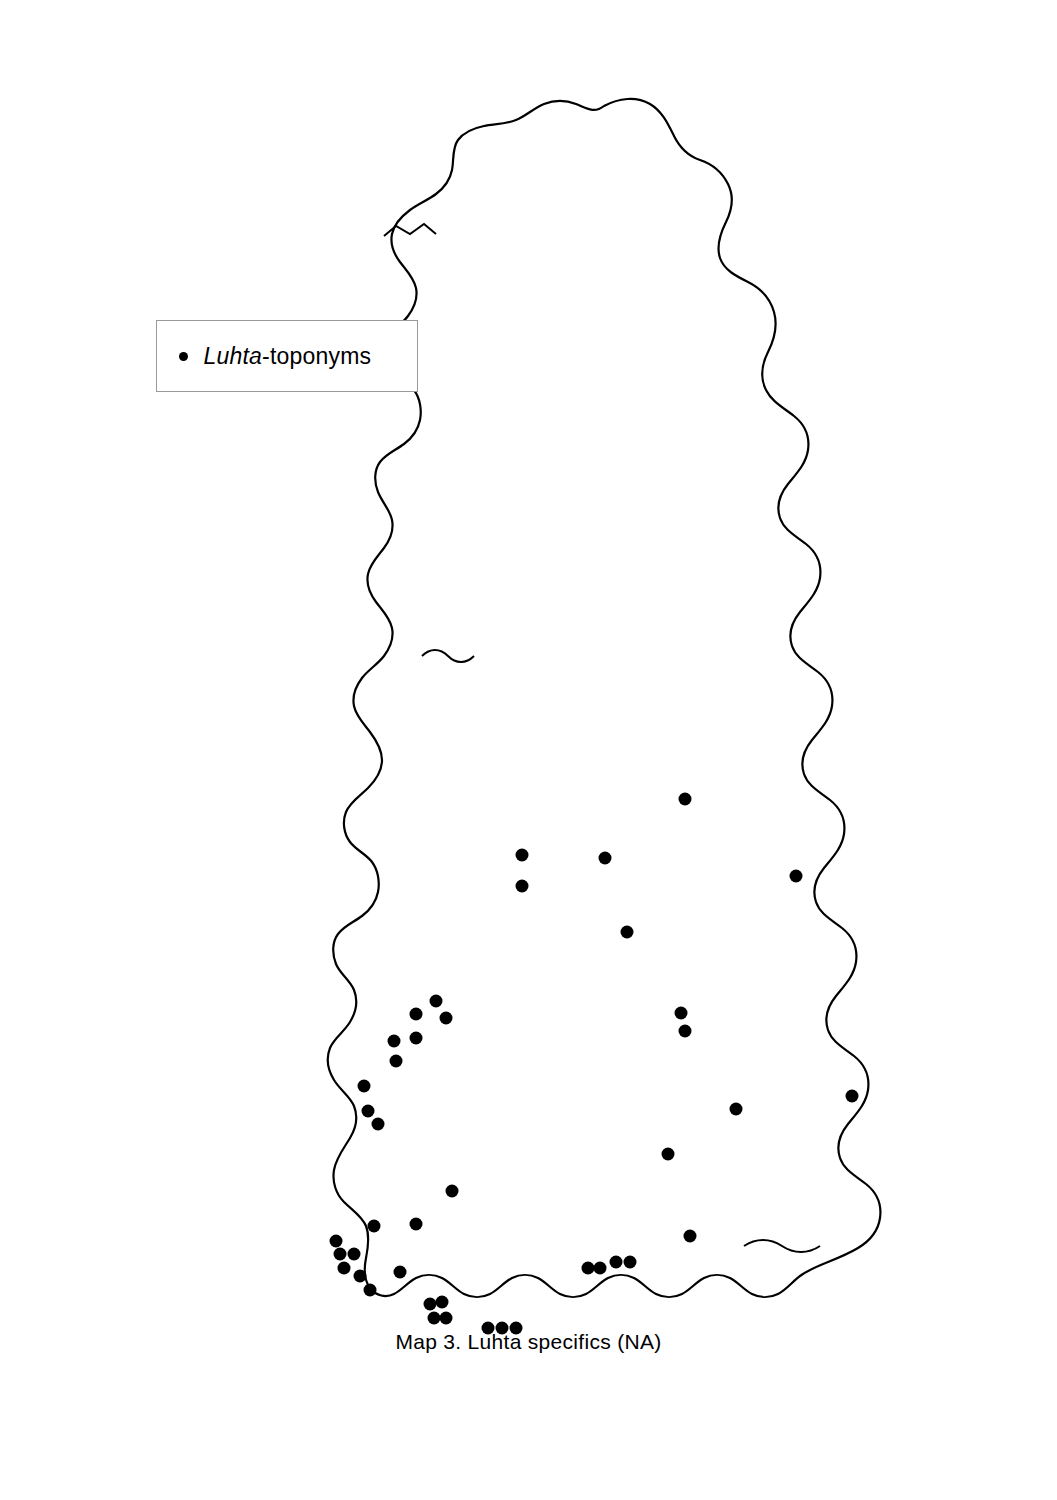Luhta-toponyms
Map 3. Luhta specifics (NA)